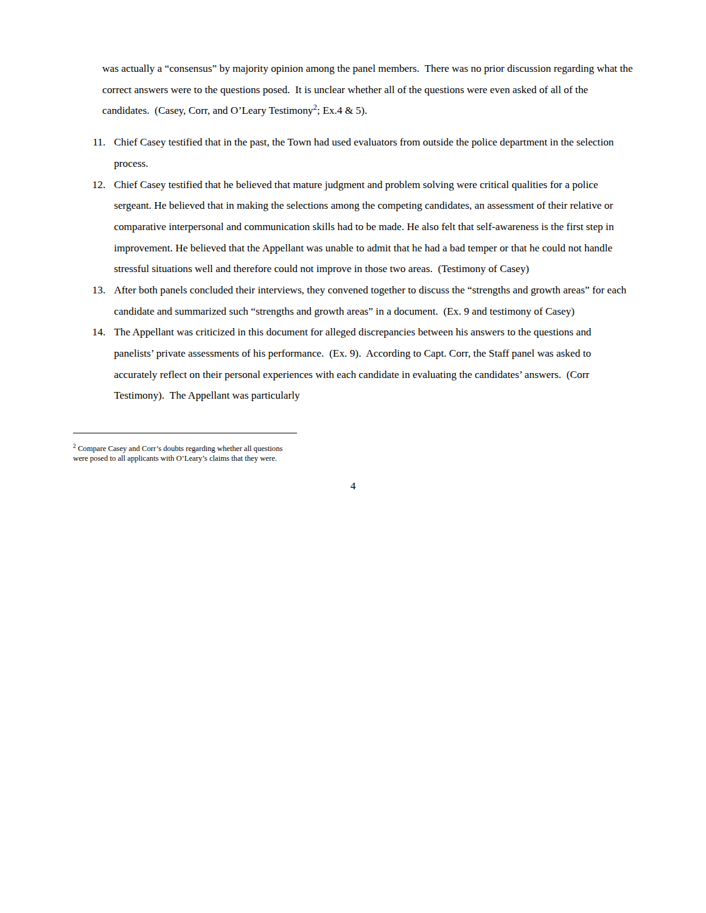was actually a “consensus” by majority opinion among the panel members. There was no prior discussion regarding what the correct answers were to the questions posed. It is unclear whether all of the questions were even asked of all of the candidates. (Casey, Corr, and O’Leary Testimony2; Ex.4 & 5).
Chief Casey testified that in the past, the Town had used evaluators from outside the police department in the selection process.
Chief Casey testified that he believed that mature judgment and problem solving were critical qualities for a police sergeant. He believed that in making the selections among the competing candidates, an assessment of their relative or comparative interpersonal and communication skills had to be made. He also felt that self-awareness is the first step in improvement. He believed that the Appellant was unable to admit that he had a bad temper or that he could not handle stressful situations well and therefore could not improve in those two areas. (Testimony of Casey)
After both panels concluded their interviews, they convened together to discuss the “strengths and growth areas” for each candidate and summarized such “strengths and growth areas” in a document. (Ex. 9 and testimony of Casey)
The Appellant was criticized in this document for alleged discrepancies between his answers to the questions and panelists’ private assessments of his performance. (Ex. 9). According to Capt. Corr, the Staff panel was asked to accurately reflect on their personal experiences with each candidate in evaluating the candidates’ answers. (Corr Testimony). The Appellant was particularly
2 Compare Casey and Corr’s doubts regarding whether all questions were posed to all applicants with O’Leary’s claims that they were.
4